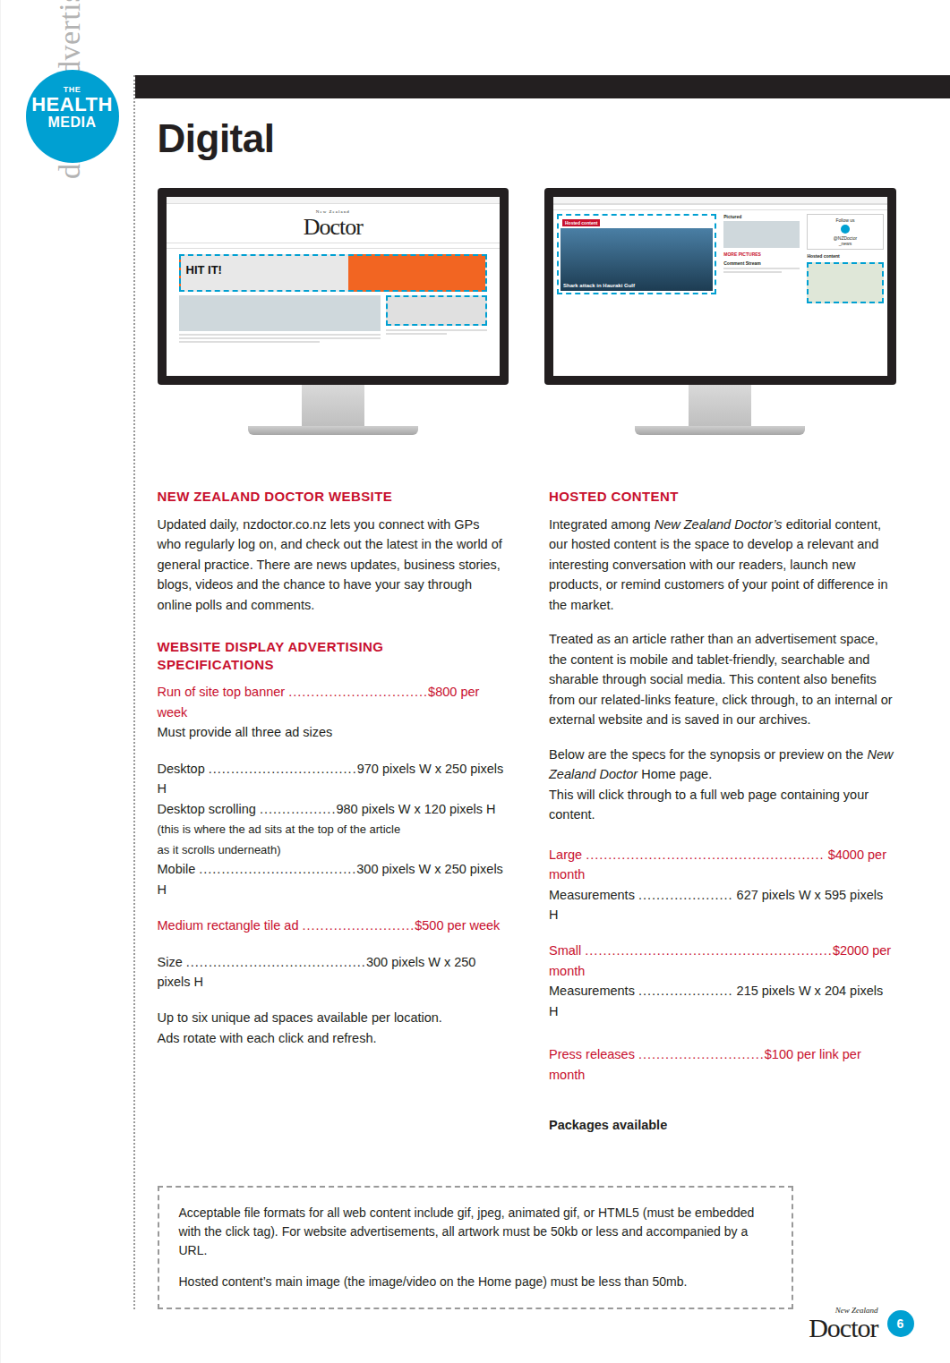THE
HEALTH
MEDIA
digital advertising online
Digital
New Zealand Doctor
Hosted content
Pictured
MORE PICTURES
Comment Stream
Follow us
@NZDoctor
_news
Hosted content
New Zealand Doctor website
Updated daily, nzdoctor.co.nz lets you connect with GPs who regularly log on, and check out the latest in the world of general practice. There are news updates, business stories, blogs, videos and the chance to have your say through online polls and comments.
Website display advertising
specifications
Run of site top banner ...............................$800 per week
Must provide all three ad sizes
Desktop ................................. 970 pixels W x 250 pixels H
Desktop scrolling ................. 980 pixels W x 120 pixels H
(this is where the ad sits at the top of the article
as it scrolls underneath)
Mobile ................................... 300 pixels W x 250 pixels H
Medium rectangle tile ad .........................$500 per week
Size ........................................ 300 pixels W x 250 pixels H
Up to six unique ad spaces available per location.
Ads rotate with each click and refresh.
Hosted content
Integrated among New Zealand Doctor’s editorial content, our hosted content is the space to develop a relevant and interesting conversation with our readers, launch new products, or remind customers of your point of difference in the market.
Treated as an article rather than an advertisement space, the content is mobile and tablet-friendly, searchable and sharable through social media. This content also benefits from our related-links feature, click through, to an internal or external website and is saved in our archives.
Below are the specs for the synopsis or preview on the New Zealand Doctor Home page.
This will click through to a full web page containing your content.
Large ..................................................... $4000 per month
Measurements ..................... 627 pixels W x 595 pixels H
Small .......................................................$2000 per month
Measurements ..................... 215 pixels W x 204 pixels H
Press releases ............................$100 per link per month
Packages available
Acceptable file formats for all web content include gif, jpeg, animated gif, or HTML5 (must be embedded with the click tag). For website advertisements, all artwork must be 50kb or less and accompanied by a URL.
Hosted content’s main image (the image/video on the Home page) must be less than 50mb.
New Zealand Doctor
6